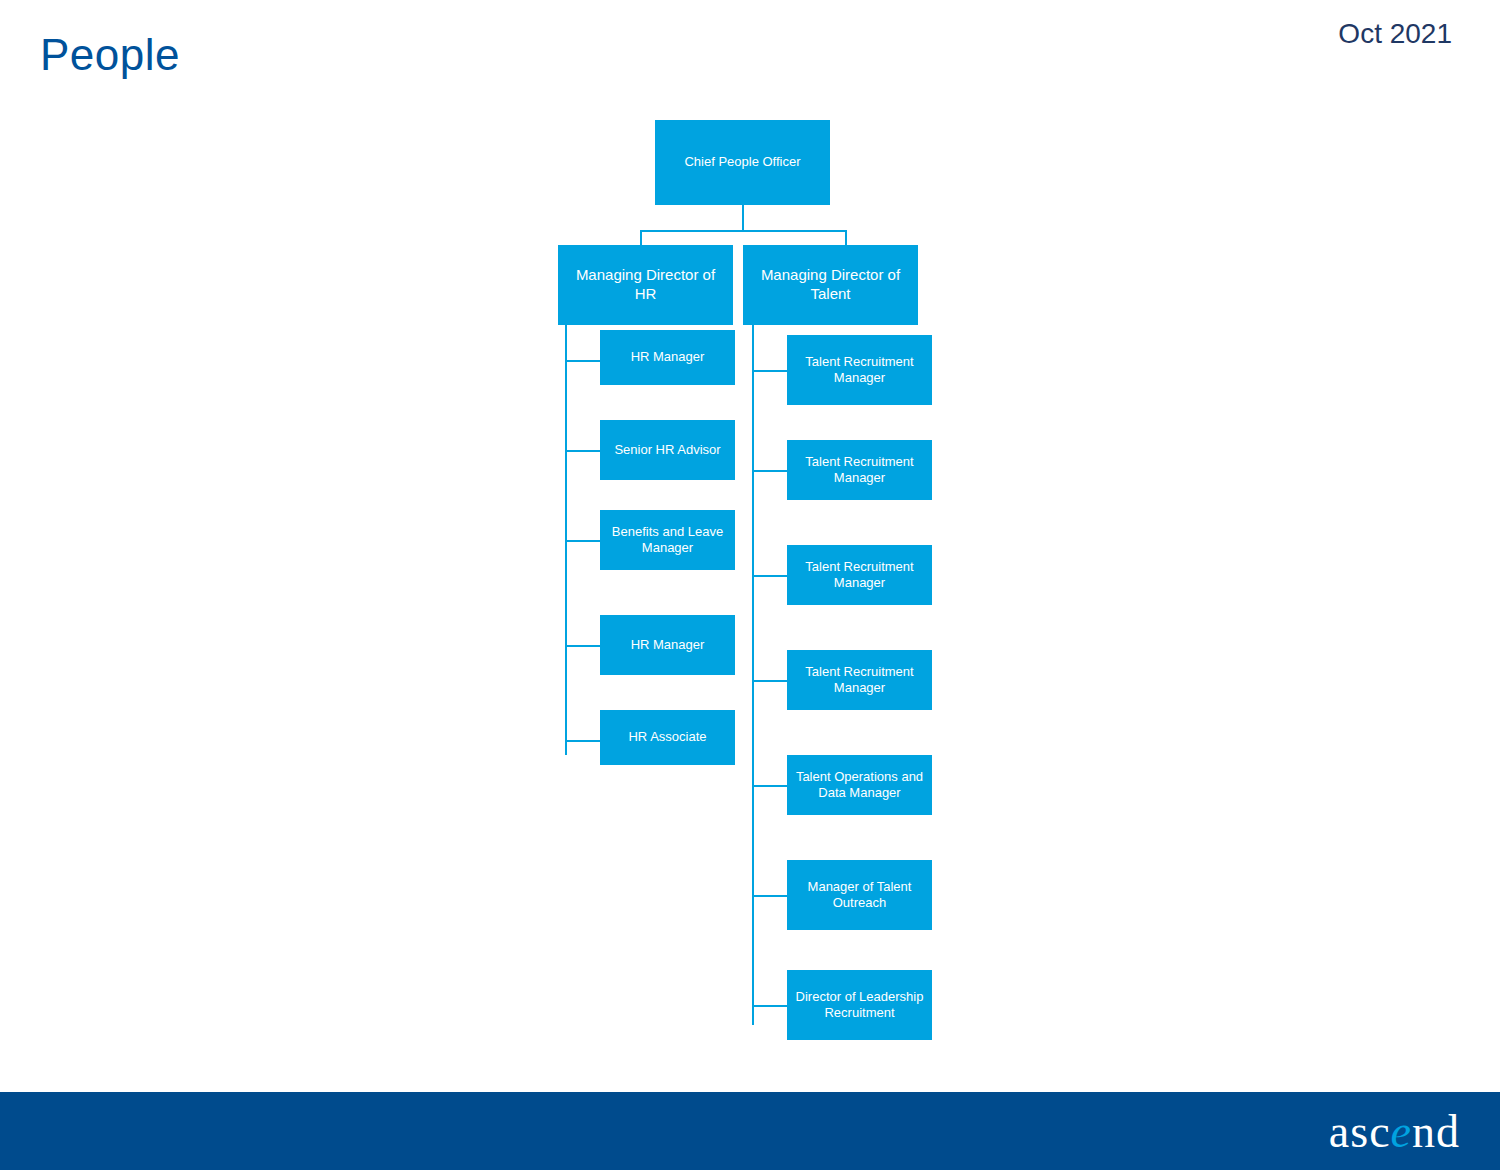People
Oct 2021
Chief People Officer
Managing Director of HR
Managing Director of Talent
HR Manager
Senior HR Advisor
Benefits and Leave Manager
HR Manager
HR Associate
Talent Recruitment Manager
Talent Recruitment Manager
Talent Recruitment Manager
Talent Recruitment Manager
Talent Operations and Data Manager
Manager of Talent Outreach
Director of Leadership Recruitment
ascend